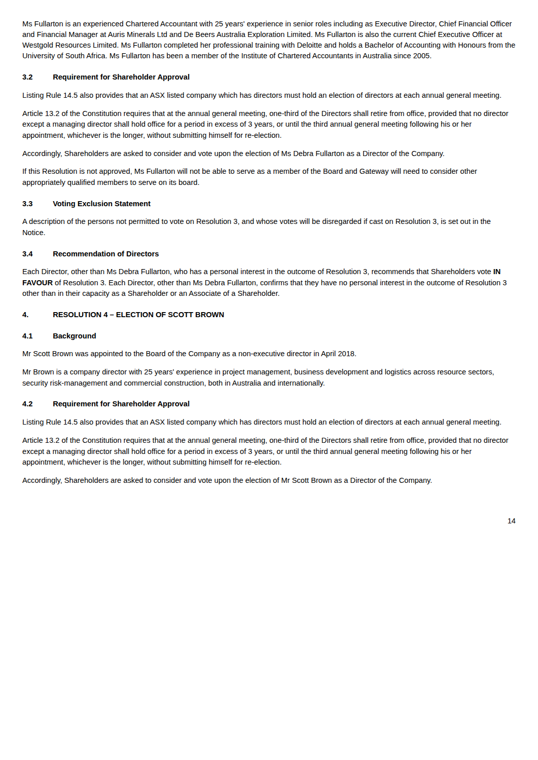Ms Fullarton is an experienced Chartered Accountant with 25 years' experience in senior roles including as Executive Director, Chief Financial Officer and Financial Manager at Auris Minerals Ltd and De Beers Australia Exploration Limited. Ms Fullarton is also the current Chief Executive Officer at Westgold Resources Limited. Ms Fullarton completed her professional training with Deloitte and holds a Bachelor of Accounting with Honours from the University of South Africa. Ms Fullarton has been a member of the Institute of Chartered Accountants in Australia since 2005.
3.2 Requirement for Shareholder Approval
Listing Rule 14.5 also provides that an ASX listed company which has directors must hold an election of directors at each annual general meeting.
Article 13.2 of the Constitution requires that at the annual general meeting, one-third of the Directors shall retire from office, provided that no director except a managing director shall hold office for a period in excess of 3 years, or until the third annual general meeting following his or her appointment, whichever is the longer, without submitting himself for re-election.
Accordingly, Shareholders are asked to consider and vote upon the election of Ms Debra Fullarton as a Director of the Company.
If this Resolution is not approved, Ms Fullarton will not be able to serve as a member of the Board and Gateway will need to consider other appropriately qualified members to serve on its board.
3.3 Voting Exclusion Statement
A description of the persons not permitted to vote on Resolution 3, and whose votes will be disregarded if cast on Resolution 3, is set out in the Notice.
3.4 Recommendation of Directors
Each Director, other than Ms Debra Fullarton, who has a personal interest in the outcome of Resolution 3, recommends that Shareholders vote IN FAVOUR of Resolution 3. Each Director, other than Ms Debra Fullarton, confirms that they have no personal interest in the outcome of Resolution 3 other than in their capacity as a Shareholder or an Associate of a Shareholder.
4. RESOLUTION 4 – ELECTION OF SCOTT BROWN
4.1 Background
Mr Scott Brown was appointed to the Board of the Company as a non-executive director in April 2018.
Mr Brown is a company director with 25 years' experience in project management, business development and logistics across resource sectors, security risk-management and commercial construction, both in Australia and internationally.
4.2 Requirement for Shareholder Approval
Listing Rule 14.5 also provides that an ASX listed company which has directors must hold an election of directors at each annual general meeting.
Article 13.2 of the Constitution requires that at the annual general meeting, one-third of the Directors shall retire from office, provided that no director except a managing director shall hold office for a period in excess of 3 years, or until the third annual general meeting following his or her appointment, whichever is the longer, without submitting himself for re-election.
Accordingly, Shareholders are asked to consider and vote upon the election of Mr Scott Brown as a Director of the Company.
14